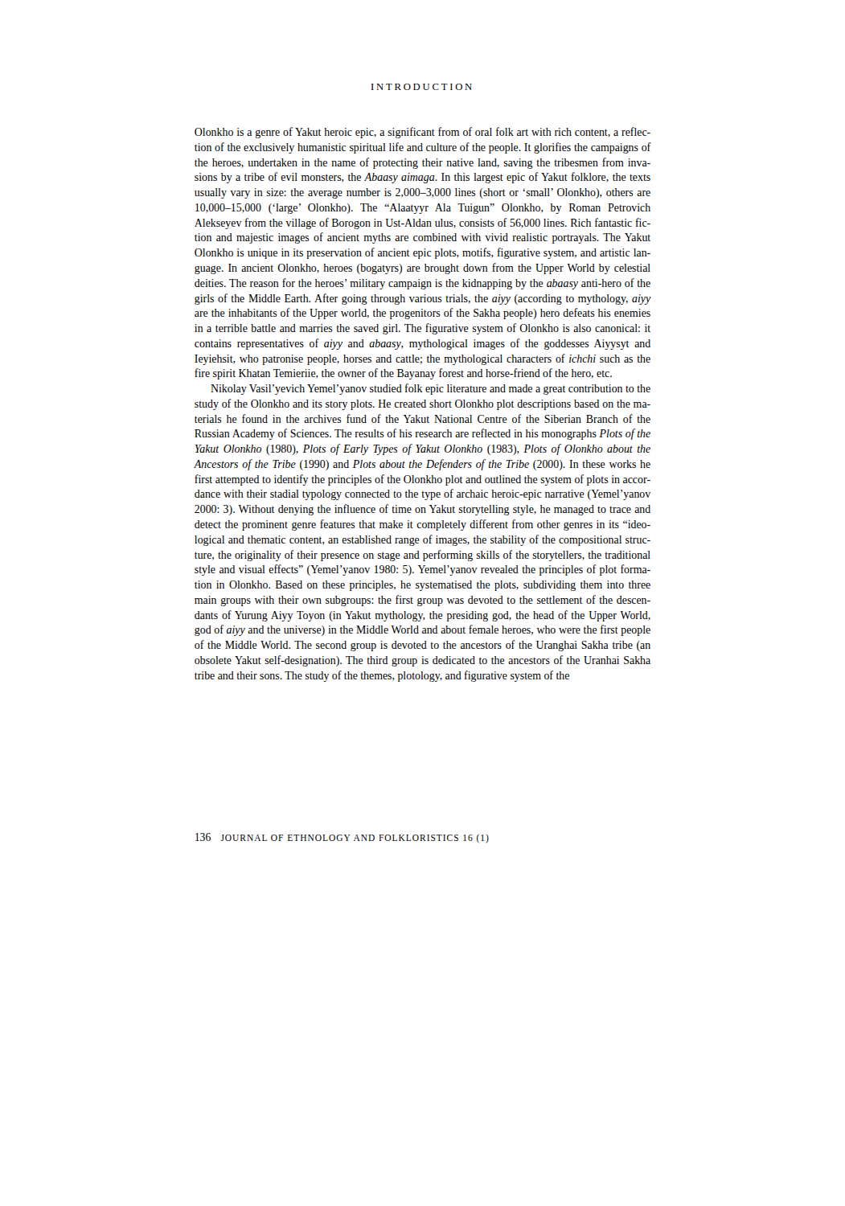Introduction
Olonkho is a genre of Yakut heroic epic, a significant from of oral folk art with rich content, a reflection of the exclusively humanistic spiritual life and culture of the people. It glorifies the campaigns of the heroes, undertaken in the name of protecting their native land, saving the tribesmen from invasions by a tribe of evil monsters, the Abaasy aimaga. In this largest epic of Yakut folklore, the texts usually vary in size: the average number is 2,000–3,000 lines (short or ‘small’ Olonkho), others are 10,000–15,000 (‘large’ Olonkho). The “Alaatyyr Ala Tuigun” Olonkho, by Roman Petrovich Alekseyev from the village of Borogon in Ust-Aldan ulus, consists of 56,000 lines. Rich fantastic fiction and majestic images of ancient myths are combined with vivid realistic portrayals. The Yakut Olonkho is unique in its preservation of ancient epic plots, motifs, figurative system, and artistic language. In ancient Olonkho, heroes (bogatyrs) are brought down from the Upper World by celestial deities. The reason for the heroes’ military campaign is the kidnapping by the abaasy anti-hero of the girls of the Middle Earth. After going through various trials, the aiyy (according to mythology, aiyy are the inhabitants of the Upper world, the progenitors of the Sakha people) hero defeats his enemies in a terrible battle and marries the saved girl. The figurative system of Olonkho is also canonical: it contains representatives of aiyy and abaasy, mythological images of the goddesses Aiyysyt and Ieyiehsit, who patronise people, horses and cattle; the mythological characters of ichchi such as the fire spirit Khatan Temieriie, the owner of the Bayanay forest and horse-friend of the hero, etc.
Nikolay Vasil’yevich Yemel’yanov studied folk epic literature and made a great contribution to the study of the Olonkho and its story plots. He created short Olonkho plot descriptions based on the materials he found in the archives fund of the Yakut National Centre of the Siberian Branch of the Russian Academy of Sciences. The results of his research are reflected in his monographs Plots of the Yakut Olonkho (1980), Plots of Early Types of Yakut Olonkho (1983), Plots of Olonkho about the Ancestors of the Tribe (1990) and Plots about the Defenders of the Tribe (2000). In these works he first attempted to identify the principles of the Olonkho plot and outlined the system of plots in accordance with their stadial typology connected to the type of archaic heroic-epic narrative (Yemel’yanov 2000: 3). Without denying the influence of time on Yakut storytelling style, he managed to trace and detect the prominent genre features that make it completely different from other genres in its “ideological and thematic content, an established range of images, the stability of the compositional structure, the originality of their presence on stage and performing skills of the storytellers, the traditional style and visual effects” (Yemel’yanov 1980: 5). Yemel’yanov revealed the principles of plot formation in Olonkho. Based on these principles, he systematised the plots, subdividing them into three main groups with their own subgroups: the first group was devoted to the settlement of the descendants of Yurung Aiyy Toyon (in Yakut mythology, the presiding god, the head of the Upper World, god of aiyy and the universe) in the Middle World and about female heroes, who were the first people of the Middle World. The second group is devoted to the ancestors of the Uranghai Sakha tribe (an obsolete Yakut self-designation). The third group is dedicated to the ancestors of the Uranhai Sakha tribe and their sons. The study of the themes, plotology, and figurative system of the
136 Journal of Ethnology and Folkloristics 16 (1)